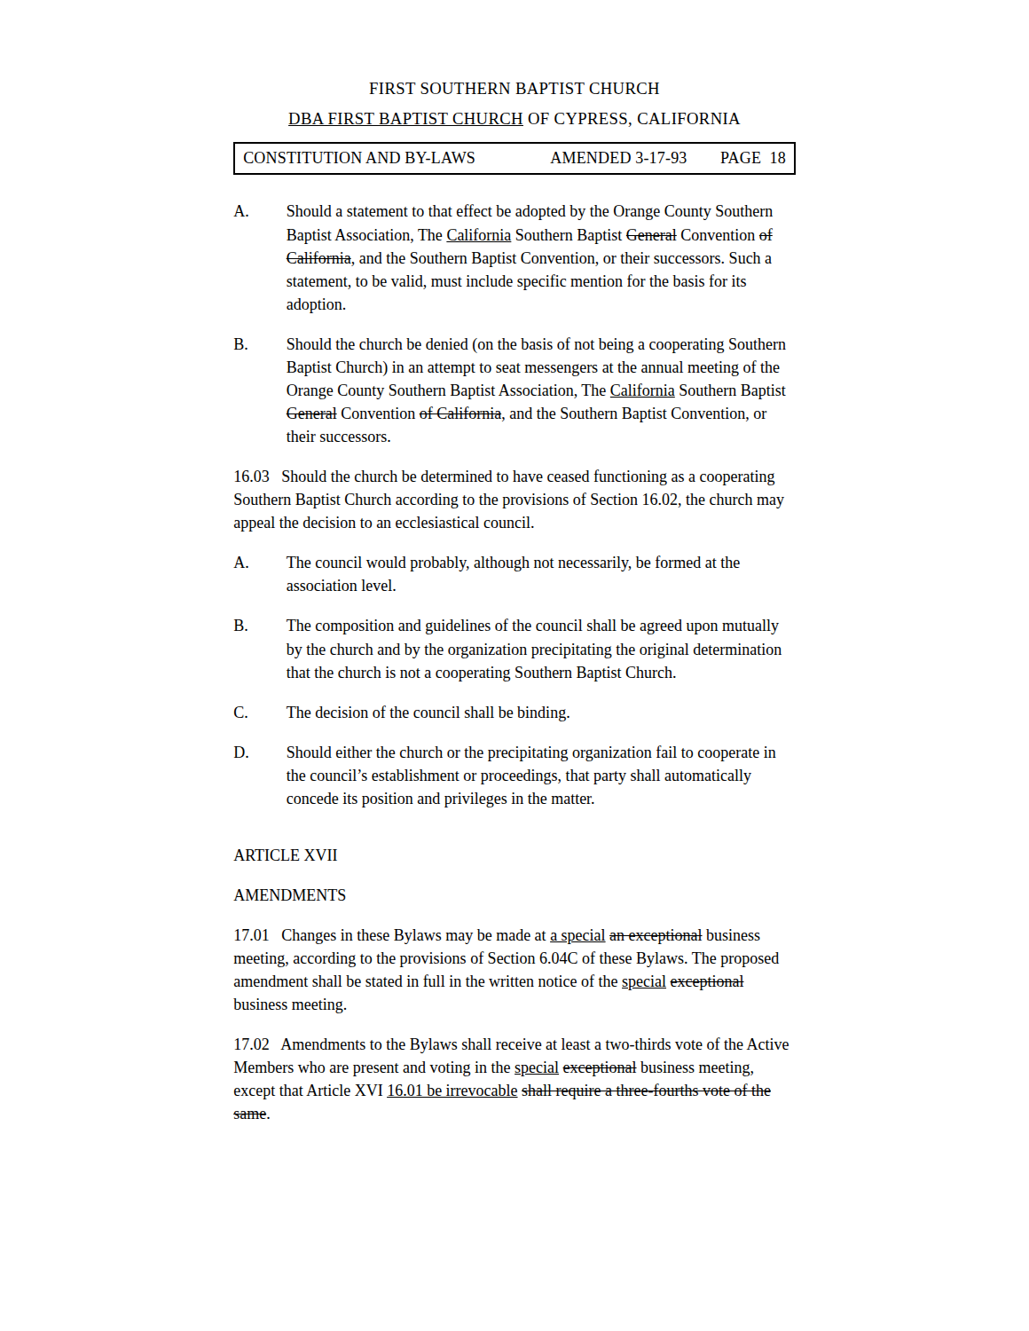FIRST SOUTHERN BAPTIST CHURCH
DBA FIRST BAPTIST CHURCH OF CYPRESS, CALIFORNIA
| CONSTITUTION AND BY-LAWS | AMENDED 3-17-93 | PAGE 18 |
A. Should a statement to that effect be adopted by the Orange County Southern Baptist Association, The California Southern Baptist General Convention of California, and the Southern Baptist Convention, or their successors. Such a statement, to be valid, must include specific mention for the basis for its adoption.
B. Should the church be denied (on the basis of not being a cooperating Southern Baptist Church) in an attempt to seat messengers at the annual meeting of the Orange County Southern Baptist Association, The California Southern Baptist General Convention of California, and the Southern Baptist Convention, or their successors.
16.03 Should the church be determined to have ceased functioning as a cooperating Southern Baptist Church according to the provisions of Section 16.02, the church may appeal the decision to an ecclesiastical council.
A. The council would probably, although not necessarily, be formed at the association level.
B. The composition and guidelines of the council shall be agreed upon mutually by the church and by the organization precipitating the original determination that the church is not a cooperating Southern Baptist Church.
C. The decision of the council shall be binding.
D. Should either the church or the precipitating organization fail to cooperate in the council’s establishment or proceedings, that party shall automatically concede its position and privileges in the matter.
ARTICLE XVII
AMENDMENTS
17.01 Changes in these Bylaws may be made at a special an exceptional business meeting, according to the provisions of Section 6.04C of these Bylaws. The proposed amendment shall be stated in full in the written notice of the special exceptional business meeting.
17.02 Amendments to the Bylaws shall receive at least a two-thirds vote of the Active Members who are present and voting in the special exceptional business meeting, except that Article XVI 16.01 be irrevocable shall require a three-fourths vote of the same.